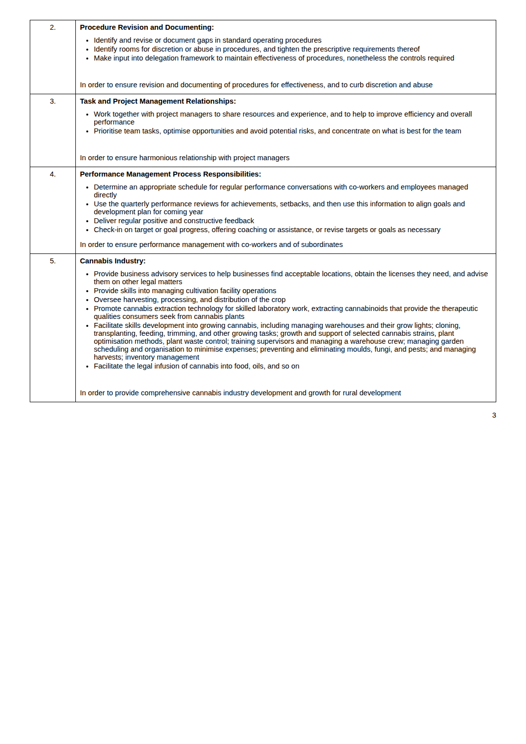| 2. | Procedure Revision and Documenting: Identify and revise or document gaps in standard operating procedures Identify rooms for discretion or abuse in procedures, and tighten the prescriptive requirements thereof Make input into delegation framework to maintain effectiveness of procedures, nonetheless the controls required In order to ensure revision and documenting of procedures for effectiveness, and to curb discretion and abuse |
| 3. | Task and Project Management Relationships: Work together with project managers to share resources and experience, and to help to improve efficiency and overall performance Prioritise team tasks, optimise opportunities and avoid potential risks, and concentrate on what is best for the team In order to ensure harmonious relationship with project managers |
| 4. | Performance Management Process Responsibilities: Determine an appropriate schedule for regular performance conversations with co-workers and employees managed directly Use the quarterly performance reviews for achievements, setbacks, and then use this information to align goals and development plan for coming year Deliver regular positive and constructive feedback Check-in on target or goal progress, offering coaching or assistance, or revise targets or goals as necessary In order to ensure performance management with co-workers and of subordinates |
| 5. | Cannabis Industry: Provide business advisory services to help businesses find acceptable locations, obtain the licenses they need, and advise them on other legal matters Provide skills into managing cultivation facility operations Oversee harvesting, processing, and distribution of the crop Promote cannabis extraction technology for skilled laboratory work, extracting cannabinoids that provide the therapeutic qualities consumers seek from cannabis plants Facilitate skills development into growing cannabis, including managing warehouses and their grow lights; cloning, transplanting, feeding, trimming, and other growing tasks; growth and support of selected cannabis strains, plant optimisation methods, plant waste control; training supervisors and managing a warehouse crew; managing garden scheduling and organisation to minimise expenses; preventing and eliminating moulds, fungi, and pests; and managing harvests; inventory management Facilitate the legal infusion of cannabis into food, oils, and so on In order to provide comprehensive cannabis industry development and growth for rural development |
3